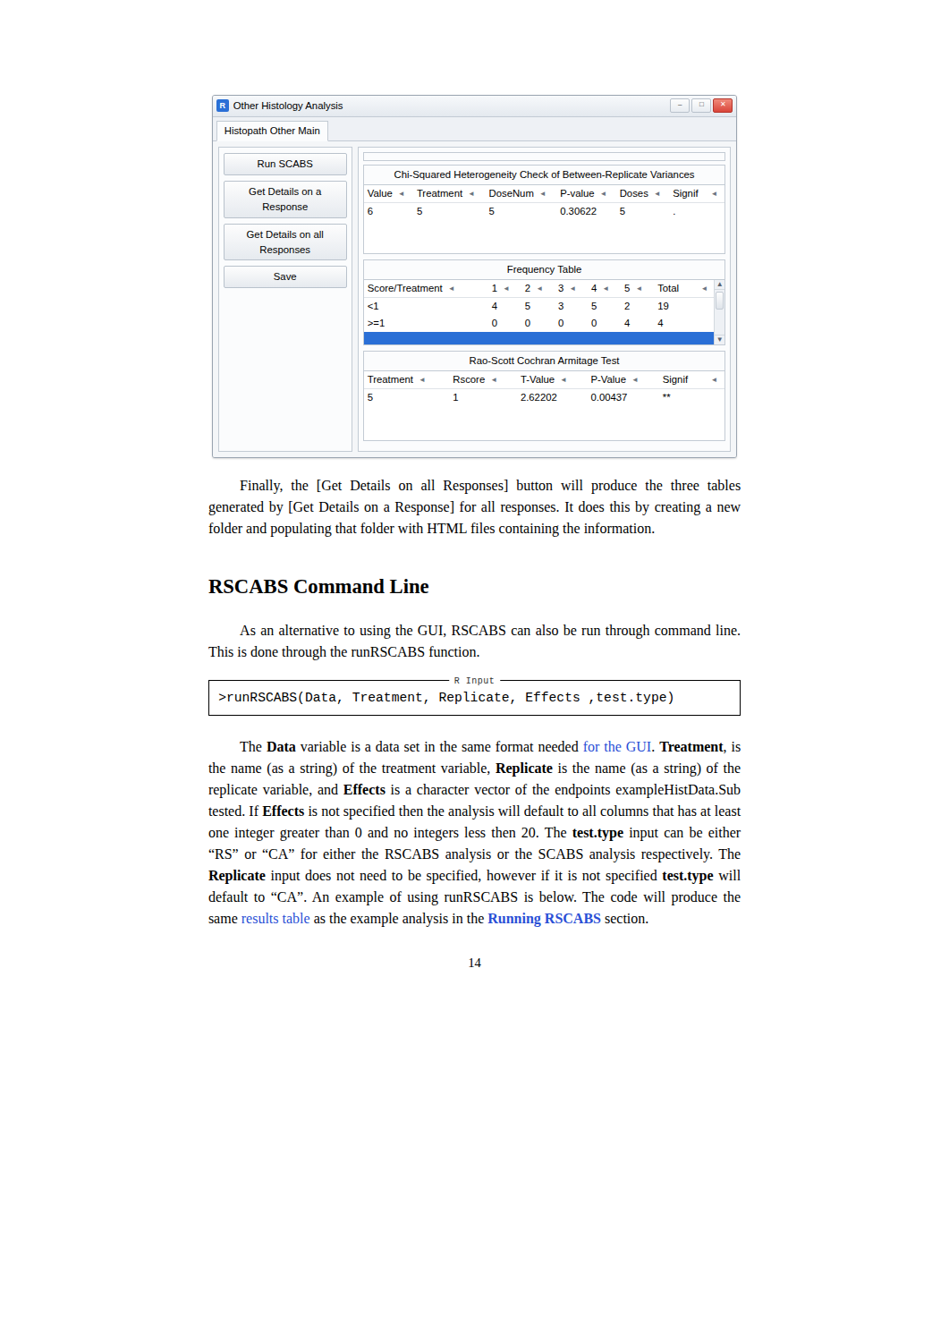R Other Histology Analysis
–
□
✕
Histopath Other Main
Run SCABS
Get Details on a Response
Get Details on all Responses
Save
Chi-Squared Heterogeneity Check of Between-Replicate Variances
| Value | Treatment | DoseNum | P-value | Doses | Signif | |
| --- | --- | --- | --- | --- | --- | --- |
| 6 | 5 | 5 | 0.30622 | 5 | . | |
Frequency Table
▲
▼
| Score/Treatment | 1 | 2 | 3 | 4 | 5 | Total | |
| --- | --- | --- | --- | --- | --- | --- | --- |
| <1 | 4 | 5 | 3 | 5 | 2 | 19 | |
| >=1 | 0 | 0 | 0 | 0 | 4 | 4 | |
| Total | 4 | 5 | 3 | 5 | 6 | 23 | |
Rao-Scott Cochran Armitage Test
| Treatment | Rscore | T-Value | P-Value | Signif | |
| --- | --- | --- | --- | --- | --- |
| 5 | 1 | 2.62202 | 0.00437 | ** | |
Finally, the [Get Details on all Responses] button will produce the three tables generated by [Get Details on a Response] for all responses. It does this by creating a new folder and populating that folder with HTML files containing the information.
RSCABS Command Line
As an alternative to using the GUI, RSCABS can also be run through command line. This is done through the runRSCABS function.
R Input
>runRSCABS(Data, Treatment, Replicate, Effects ,test.type)
The Data variable is a data set in the same format needed for the GUI. Treatment, is the name (as a string) of the treatment variable, Replicate is the name (as a string) of the replicate variable, and Effects is a character vector of the endpoints exampleHistData.Sub tested. If Effects is not specified then the analysis will default to all columns that has at least one integer greater than 0 and no integers less then 20. The test.type input can be either “RS” or “CA” for either the RSCABS analysis or the SCABS analysis respectively. The Replicate input does not need to be specified, however if it is not specified test.type will default to “CA”. An example of using runRSCABS is below. The code will produce the same results table as the example analysis in the Running RSCABS section.
14